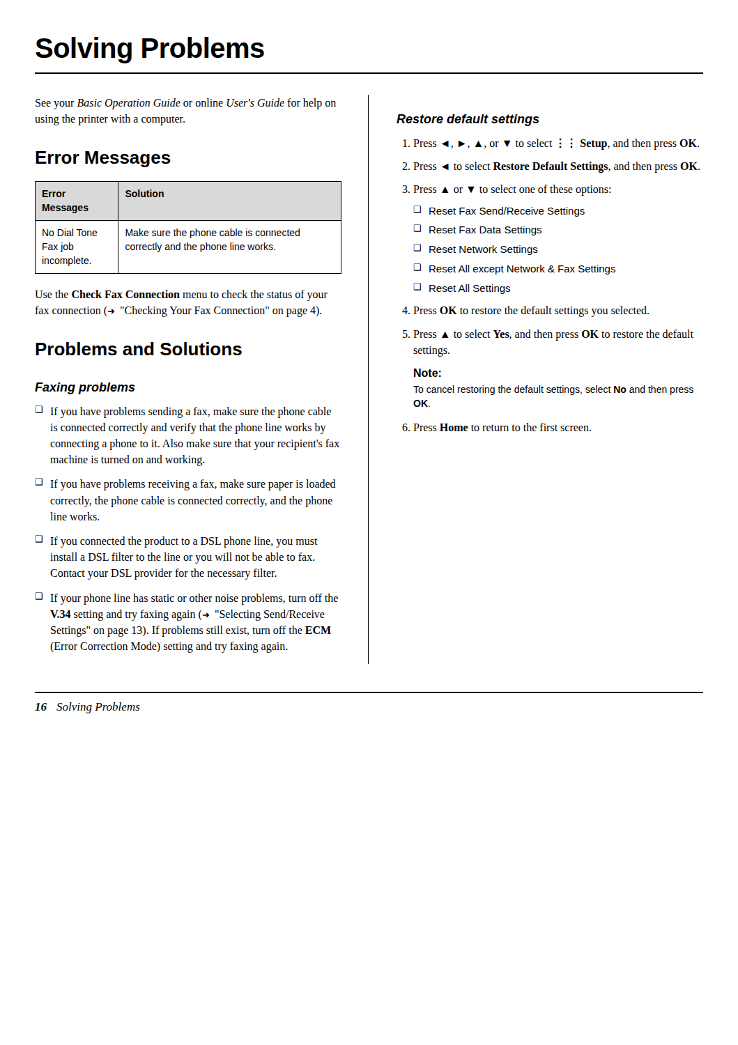Solving Problems
See your Basic Operation Guide or online User's Guide for help on using the printer with a computer.
Error Messages
| Error Messages | Solution |
| --- | --- |
| No Dial Tone Fax job incomplete. | Make sure the phone cable is connected correctly and the phone line works. |
Use the Check Fax Connection menu to check the status of your fax connection ( "Checking Your Fax Connection" on page 4).
Problems and Solutions
Faxing problems
If you have problems sending a fax, make sure the phone cable is connected correctly and verify that the phone line works by connecting a phone to it. Also make sure that your recipient's fax machine is turned on and working.
If you have problems receiving a fax, make sure paper is loaded correctly, the phone cable is connected correctly, and the phone line works.
If you connected the product to a DSL phone line, you must install a DSL filter to the line or you will not be able to fax. Contact your DSL provider for the necessary filter.
If your phone line has static or other noise problems, turn off the V.34 setting and try faxing again ( "Selecting Send/Receive Settings" on page 13). If problems still exist, turn off the ECM (Error Correction Mode) setting and try faxing again.
Restore default settings
Press ◄, ►, ▲, or ▼ to select ⋮⋮ Setup, and then press OK.
Press ◄ to select Restore Default Settings, and then press OK.
Press ▲ or ▼ to select one of these options:
Reset Fax Send/Receive Settings
Reset Fax Data Settings
Reset Network Settings
Reset All except Network & Fax Settings
Reset All Settings
Press OK to restore the default settings you selected.
Press ▲ to select Yes, and then press OK to restore the default settings.
Note:
To cancel restoring the default settings, select No and then press OK.
Press Home to return to the first screen.
16 Solving Problems